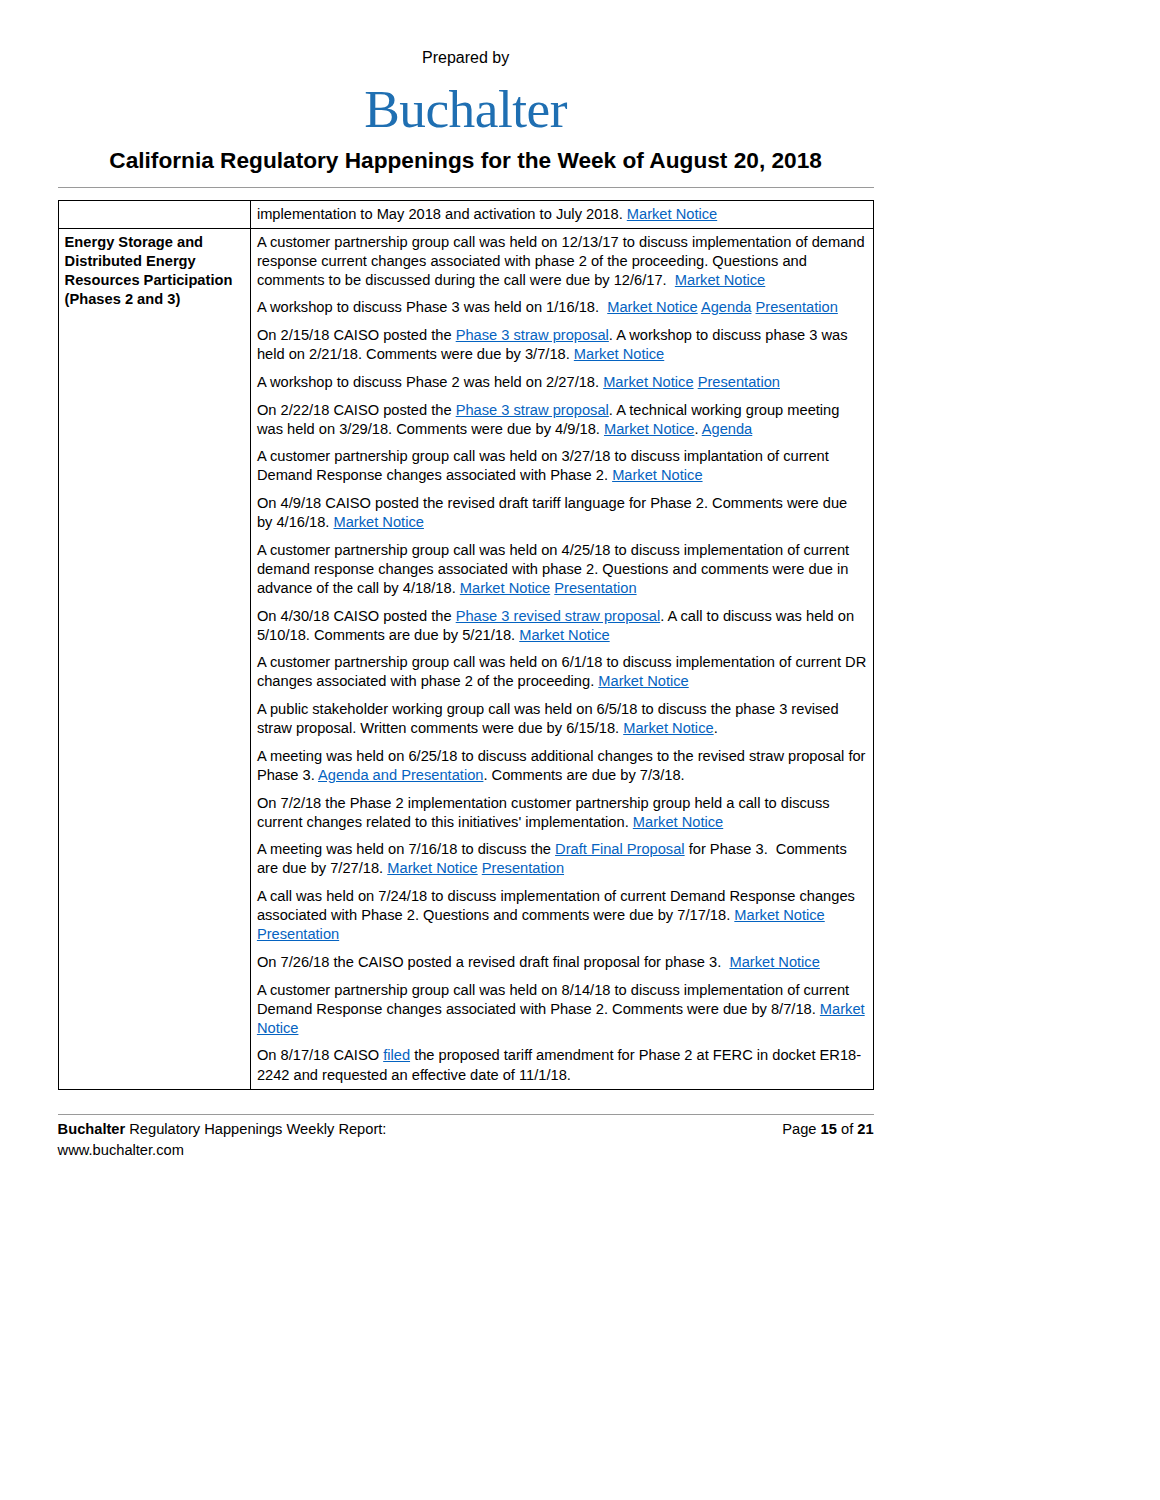Prepared by
Buchalter
California Regulatory Happenings for the Week of August 20, 2018
| | implementation to May 2018 and activation to July 2018. Market Notice |
| Energy Storage and Distributed Energy Resources Participation (Phases 2 and 3) | A customer partnership group call was held on 12/13/17 to discuss implementation of demand response current changes associated with phase 2 of the proceeding. Questions and comments to be discussed during the call were due by 12/6/17. Market Notice A workshop to discuss Phase 3 was held on 1/16/18. Market Notice Agenda Presentation On 2/15/18 CAISO posted the Phase 3 straw proposal . A workshop to discuss phase 3 was held on 2/21/18. Comments were due by 3/7/18. Market Notice A workshop to discuss Phase 2 was held on 2/27/18. Market Notice Presentation On 2/22/18 CAISO posted the Phase 3 straw proposal . A technical working group meeting was held on 3/29/18. Comments were due by 4/9/18. Market Notice . Agenda A customer partnership group call was held on 3/27/18 to discuss implantation of current Demand Response changes associated with Phase 2. Market Notice On 4/9/18 CAISO posted the revised draft tariff language for Phase 2. Comments were due by 4/16/18. Market Notice A customer partnership group call was held on 4/25/18 to discuss implementation of current demand response changes associated with phase 2. Questions and comments were due in advance of the call by 4/18/18. Market Notice Presentation On 4/30/18 CAISO posted the Phase 3 revised straw proposal . A call to discuss was held on 5/10/18. Comments are due by 5/21/18. Market Notice A customer partnership group call was held on 6/1/18 to discuss implementation of current DR changes associated with phase 2 of the proceeding. Market Notice A public stakeholder working group call was held on 6/5/18 to discuss the phase 3 revised straw proposal. Written comments were due by 6/15/18. Market Notice . A meeting was held on 6/25/18 to discuss additional changes to the revised straw proposal for Phase 3. Agenda and Presentation . Comments are due by 7/3/18. On 7/2/18 the Phase 2 implementation customer partnership group held a call to discuss current changes related to this initiatives' implementation. Market Notice A meeting was held on 7/16/18 to discuss the Draft Final Proposal for Phase 3. Comments are due by 7/27/18. Market Notice Presentation A call was held on 7/24/18 to discuss implementation of current Demand Response changes associated with Phase 2. Questions and comments were due by 7/17/18. Market Notice Presentation On 7/26/18 the CAISO posted a revised draft final proposal for phase 3. Market Notice A customer partnership group call was held on 8/14/18 to discuss implementation of current Demand Response changes associated with Phase 2. Comments were due by 8/7/18. Market Notice On 8/17/18 CAISO filed the proposed tariff amendment for Phase 2 at FERC in docket ER18-2242 and requested an effective date of 11/1/18. |
Buchalter Regulatory Happenings Weekly Report: www.buchalter.com
Page 15 of 21